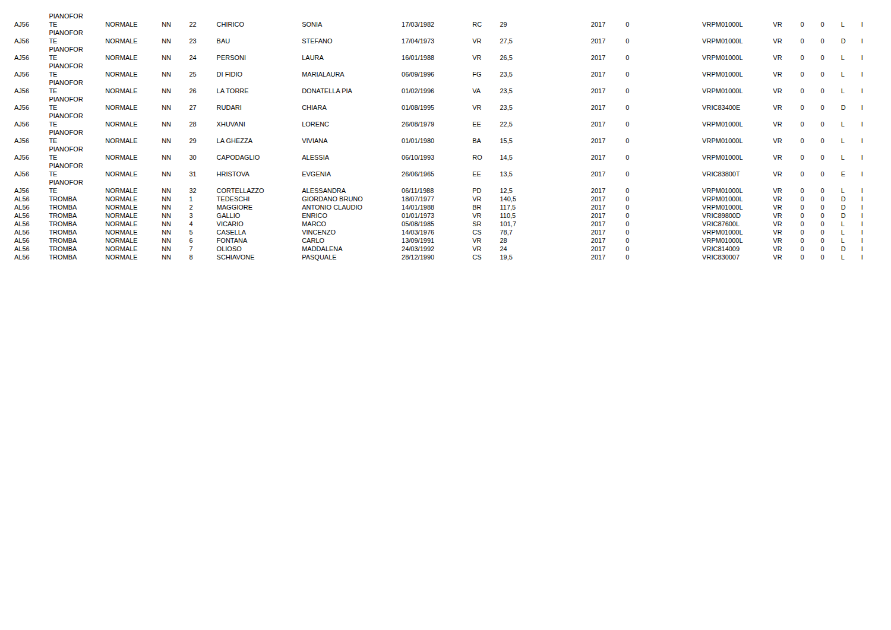| | PIANOFOR | | | | | | | | | | | | | | | | | | |
| AJ56 | TE | NORMALE | NN | 22 | CHIRICO | SONIA | 17/03/1982 | RC | 29 | | 2017 | 0 | | VRPM01000L | VR | 0 | 0 | L | I |
| | PIANOFOR | | | | | | | | | | | | | | | | | | |
| AJ56 | TE | NORMALE | NN | 23 | BAU | STEFANO | 17/04/1973 | VR | 27,5 | | 2017 | 0 | | VRPM01000L | VR | 0 | 0 | D | I |
| | PIANOFOR | | | | | | | | | | | | | | | | | | |
| AJ56 | TE | NORMALE | NN | 24 | PERSONI | LAURA | 16/01/1988 | VR | 26,5 | | 2017 | 0 | | VRPM01000L | VR | 0 | 0 | L | I |
| | PIANOFOR | | | | | | | | | | | | | | | | | | |
| AJ56 | TE | NORMALE | NN | 25 | DI FIDIO | MARIALAURA | 06/09/1996 | FG | 23,5 | | 2017 | 0 | | VRPM01000L | VR | 0 | 0 | L | I |
| | PIANOFOR | | | | | | | | | | | | | | | | | | |
| AJ56 | TE | NORMALE | NN | 26 | LA TORRE | DONATELLA PIA | 01/02/1996 | VA | 23,5 | | 2017 | 0 | | VRPM01000L | VR | 0 | 0 | L | I |
| | PIANOFOR | | | | | | | | | | | | | | | | | | |
| AJ56 | TE | NORMALE | NN | 27 | RUDARI | CHIARA | 01/08/1995 | VR | 23,5 | | 2017 | 0 | | VRIC83400E | VR | 0 | 0 | D | I |
| | PIANOFOR | | | | | | | | | | | | | | | | | | |
| AJ56 | TE | NORMALE | NN | 28 | XHUVANI | LORENC | 26/08/1979 | EE | 22,5 | | 2017 | 0 | | VRPM01000L | VR | 0 | 0 | L | I |
| | PIANOFOR | | | | | | | | | | | | | | | | | | |
| AJ56 | TE | NORMALE | NN | 29 | LA GHEZZA | VIVIANA | 01/01/1980 | BA | 15,5 | | 2017 | 0 | | VRPM01000L | VR | 0 | 0 | L | I |
| | PIANOFOR | | | | | | | | | | | | | | | | | | |
| AJ56 | TE | NORMALE | NN | 30 | CAPODAGLIO | ALESSIA | 06/10/1993 | RO | 14,5 | | 2017 | 0 | | VRPM01000L | VR | 0 | 0 | L | I |
| | PIANOFOR | | | | | | | | | | | | | | | | | | |
| AJ56 | TE | NORMALE | NN | 31 | HRISTOVA | EVGENIA | 26/06/1965 | EE | 13,5 | | 2017 | 0 | | VRIC83800T | VR | 0 | 0 | E | I |
| | PIANOFOR | | | | | | | | | | | | | | | | | | |
| AJ56 | TE | NORMALE | NN | 32 | CORTELLAZZO | ALESSANDRA | 06/11/1988 | PD | 12,5 | | 2017 | 0 | | VRPM01000L | VR | 0 | 0 | L | I |
| AL56 | TROMBA | NORMALE | NN | 1 | TEDESCHI | GIORDANO BRUNO | 18/07/1977 | VR | 140,5 | | 2017 | 0 | | VRPM01000L | VR | 0 | 0 | D | I |
| AL56 | TROMBA | NORMALE | NN | 2 | MAGGIORE | ANTONIO CLAUDIO | 14/01/1988 | BR | 117,5 | | 2017 | 0 | | VRPM01000L | VR | 0 | 0 | D | I |
| AL56 | TROMBA | NORMALE | NN | 3 | GALLIO | ENRICO | 01/01/1973 | VR | 110,5 | | 2017 | 0 | | VRIC89800D | VR | 0 | 0 | D | I |
| AL56 | TROMBA | NORMALE | NN | 4 | VICARIO | MARCO | 05/08/1985 | SR | 101,7 | | 2017 | 0 | | VRIC87600L | VR | 0 | 0 | L | I |
| AL56 | TROMBA | NORMALE | NN | 5 | CASELLA | VINCENZO | 14/03/1976 | CS | 78,7 | | 2017 | 0 | | VRPM01000L | VR | 0 | 0 | L | I |
| AL56 | TROMBA | NORMALE | NN | 6 | FONTANA | CARLO | 13/09/1991 | VR | 28 | | 2017 | 0 | | VRPM01000L | VR | 0 | 0 | L | I |
| AL56 | TROMBA | NORMALE | NN | 7 | OLIOSO | MADDALENA | 24/03/1992 | VR | 24 | | 2017 | 0 | | VRIC814009 | VR | 0 | 0 | D | I |
| AL56 | TROMBA | NORMALE | NN | 8 | SCHIAVONE | PASQUALE | 28/12/1990 | CS | 19,5 | | 2017 | 0 | | VRIC830007 | VR | 0 | 0 | L | I |